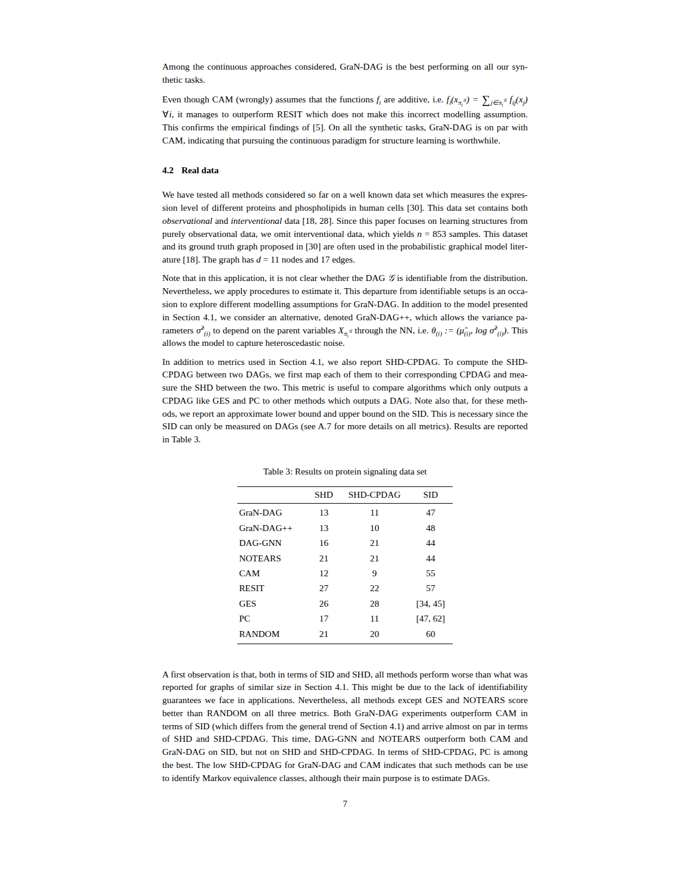Among the continuous approaches considered, GraN-DAG is the best performing on all our synthetic tasks.
Even though CAM (wrongly) assumes that the functions fi are additive, i.e. fi(xπi𝒢) = ∑j∈πi𝒢 fij(xj) ∀i, it manages to outperform RESIT which does not make this incorrect modelling assumption. This confirms the empirical findings of [5]. On all the synthetic tasks, GraN-DAG is on par with CAM, indicating that pursuing the continuous paradigm for structure learning is worthwhile.
4.2 Real data
We have tested all methods considered so far on a well known data set which measures the expression level of different proteins and phospholipids in human cells [30]. This data set contains both observational and interventional data [18, 28]. Since this paper focuses on learning structures from purely observational data, we omit interventional data, which yields n = 853 samples. This dataset and its ground truth graph proposed in [30] are often used in the probabilistic graphical model literature [18]. The graph has d = 11 nodes and 17 edges.
Note that in this application, it is not clear whether the DAG 𝒢 is identifiable from the distribution. Nevertheless, we apply procedures to estimate it. This departure from identifiable setups is an occasion to explore different modelling assumptions for GraN-DAG. In addition to the model presented in Section 4.1, we consider an alternative, denoted GraN-DAG++, which allows the variance parameters σ̂2(i) to depend on the parent variables Xπi𝒢 through the NN, i.e. θ(i) := (μ̂(i), log σ̂2(i)). This allows the model to capture heteroscedastic noise.
In addition to metrics used in Section 4.1, we also report SHD-CPDAG. To compute the SHD-CPDAG between two DAGs, we first map each of them to their corresponding CPDAG and measure the SHD between the two. This metric is useful to compare algorithms which only outputs a CPDAG like GES and PC to other methods which outputs a DAG. Note also that, for these methods, we report an approximate lower bound and upper bound on the SID. This is necessary since the SID can only be measured on DAGs (see A.7 for more details on all metrics). Results are reported in Table 3.
Table 3: Results on protein signaling data set
| | SHD | SHD-CPDAG | SID |
| --- | --- | --- | --- |
| GraN-DAG | 13 | 11 | 47 |
| GraN-DAG++ | 13 | 10 | 48 |
| DAG-GNN | 16 | 21 | 44 |
| NOTEARS | 21 | 21 | 44 |
| CAM | 12 | 9 | 55 |
| RESIT | 27 | 22 | 57 |
| GES | 26 | 28 | [34, 45] |
| PC | 17 | 11 | [47, 62] |
| RANDOM | 21 | 20 | 60 |
A first observation is that, both in terms of SID and SHD, all methods perform worse than what was reported for graphs of similar size in Section 4.1. This might be due to the lack of identifiability guarantees we face in applications. Nevertheless, all methods except GES and NOTEARS score better than RANDOM on all three metrics. Both GraN-DAG experiments outperform CAM in terms of SID (which differs from the general trend of Section 4.1) and arrive almost on par in terms of SHD and SHD-CPDAG. This time, DAG-GNN and NOTEARS outperform both CAM and GraN-DAG on SID, but not on SHD and SHD-CPDAG. In terms of SHD-CPDAG, PC is among the best. The low SHD-CPDAG for GraN-DAG and CAM indicates that such methods can be use to identify Markov equivalence classes, although their main purpose is to estimate DAGs.
7